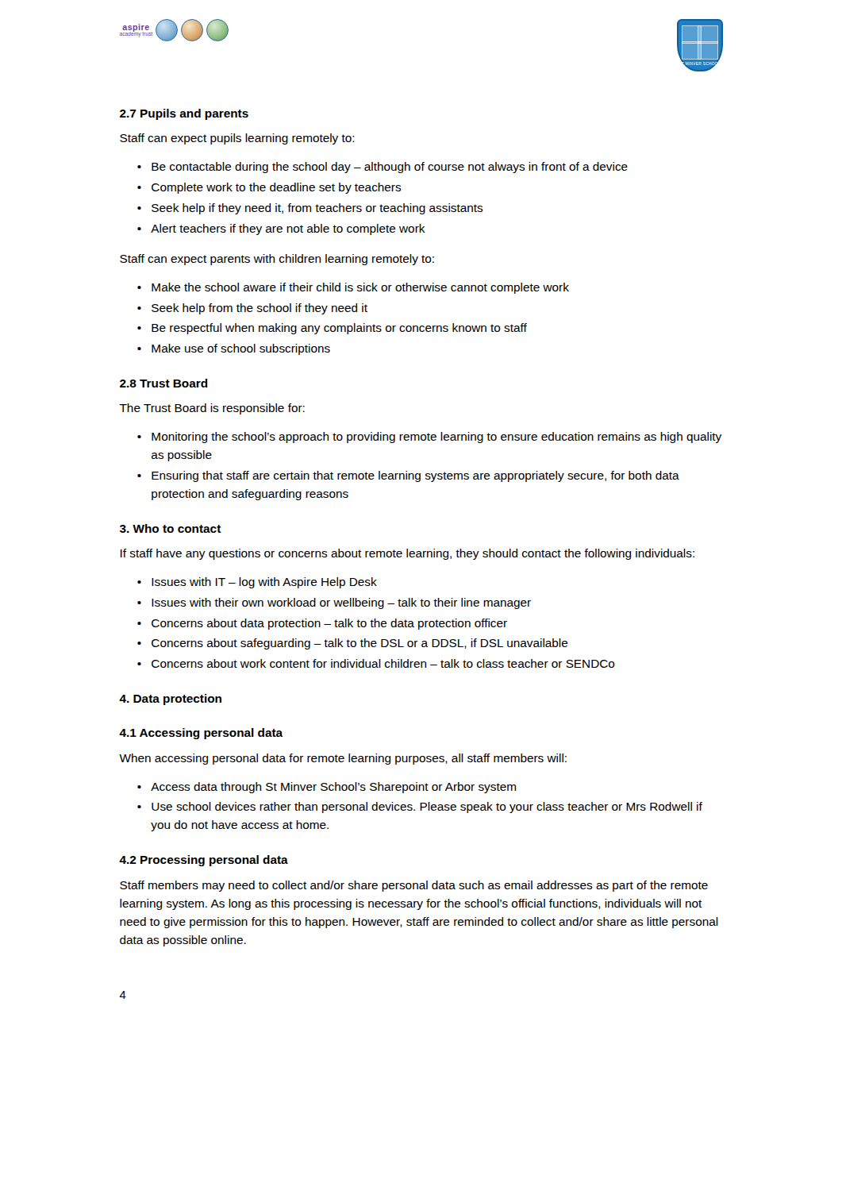aspireacademy trust
2.7 Pupils and parents
Staff can expect pupils learning remotely to:
Be contactable during the school day – although of course not always in front of a device
Complete work to the deadline set by teachers
Seek help if they need it, from teachers or teaching assistants
Alert teachers if they are not able to complete work
Staff can expect parents with children learning remotely to:
Make the school aware if their child is sick or otherwise cannot complete work
Seek help from the school if they need it
Be respectful when making any complaints or concerns known to staff
Make use of school subscriptions
2.8 Trust Board
The Trust Board is responsible for:
Monitoring the school’s approach to providing remote learning to ensure education remains as high quality as possible
Ensuring that staff are certain that remote learning systems are appropriately secure, for both data protection and safeguarding reasons
3. Who to contact
If staff have any questions or concerns about remote learning, they should contact the following individuals:
Issues with IT – log with Aspire Help Desk
Issues with their own workload or wellbeing – talk to their line manager
Concerns about data protection – talk to the data protection officer
Concerns about safeguarding – talk to the DSL or a DDSL, if DSL unavailable
Concerns about work content for individual children – talk to class teacher or SENDCo
4. Data protection
4.1 Accessing personal data
When accessing personal data for remote learning purposes, all staff members will:
Access data through St Minver School’s Sharepoint or Arbor system
Use school devices rather than personal devices. Please speak to your class teacher or Mrs Rodwell if you do not have access at home.
4.2 Processing personal data
Staff members may need to collect and/or share personal data such as email addresses as part of the remote learning system. As long as this processing is necessary for the school’s official functions, individuals will not need to give permission for this to happen. However, staff are reminded to collect and/or share as little personal data as possible online.
4